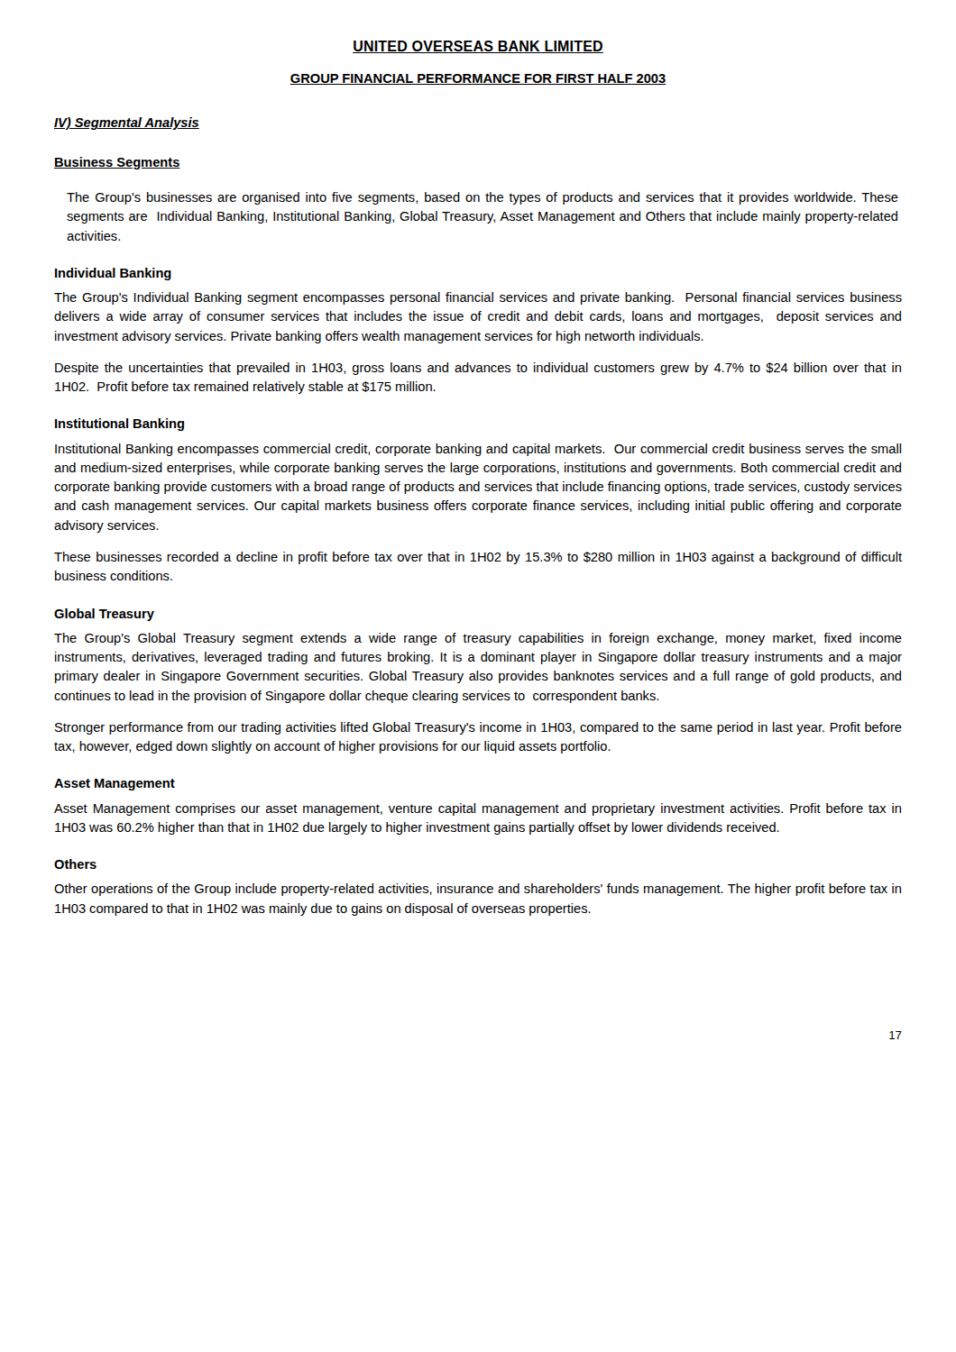UNITED OVERSEAS BANK LIMITED
GROUP FINANCIAL PERFORMANCE FOR FIRST HALF 2003
IV) Segmental Analysis
Business Segments
The Group's businesses are organised into five segments, based on the types of products and services that it provides worldwide. These segments are Individual Banking, Institutional Banking, Global Treasury, Asset Management and Others that include mainly property-related activities.
Individual Banking
The Group's Individual Banking segment encompasses personal financial services and private banking. Personal financial services business delivers a wide array of consumer services that includes the issue of credit and debit cards, loans and mortgages, deposit services and investment advisory services. Private banking offers wealth management services for high networth individuals.
Despite the uncertainties that prevailed in 1H03, gross loans and advances to individual customers grew by 4.7% to $24 billion over that in 1H02. Profit before tax remained relatively stable at $175 million.
Institutional Banking
Institutional Banking encompasses commercial credit, corporate banking and capital markets. Our commercial credit business serves the small and medium-sized enterprises, while corporate banking serves the large corporations, institutions and governments. Both commercial credit and corporate banking provide customers with a broad range of products and services that include financing options, trade services, custody services and cash management services. Our capital markets business offers corporate finance services, including initial public offering and corporate advisory services.
These businesses recorded a decline in profit before tax over that in 1H02 by 15.3% to $280 million in 1H03 against a background of difficult business conditions.
Global Treasury
The Group's Global Treasury segment extends a wide range of treasury capabilities in foreign exchange, money market, fixed income instruments, derivatives, leveraged trading and futures broking. It is a dominant player in Singapore dollar treasury instruments and a major primary dealer in Singapore Government securities. Global Treasury also provides banknotes services and a full range of gold products, and continues to lead in the provision of Singapore dollar cheque clearing services to correspondent banks.
Stronger performance from our trading activities lifted Global Treasury's income in 1H03, compared to the same period in last year. Profit before tax, however, edged down slightly on account of higher provisions for our liquid assets portfolio.
Asset Management
Asset Management comprises our asset management, venture capital management and proprietary investment activities. Profit before tax in 1H03 was 60.2% higher than that in 1H02 due largely to higher investment gains partially offset by lower dividends received.
Others
Other operations of the Group include property-related activities, insurance and shareholders' funds management. The higher profit before tax in 1H03 compared to that in 1H02 was mainly due to gains on disposal of overseas properties.
17